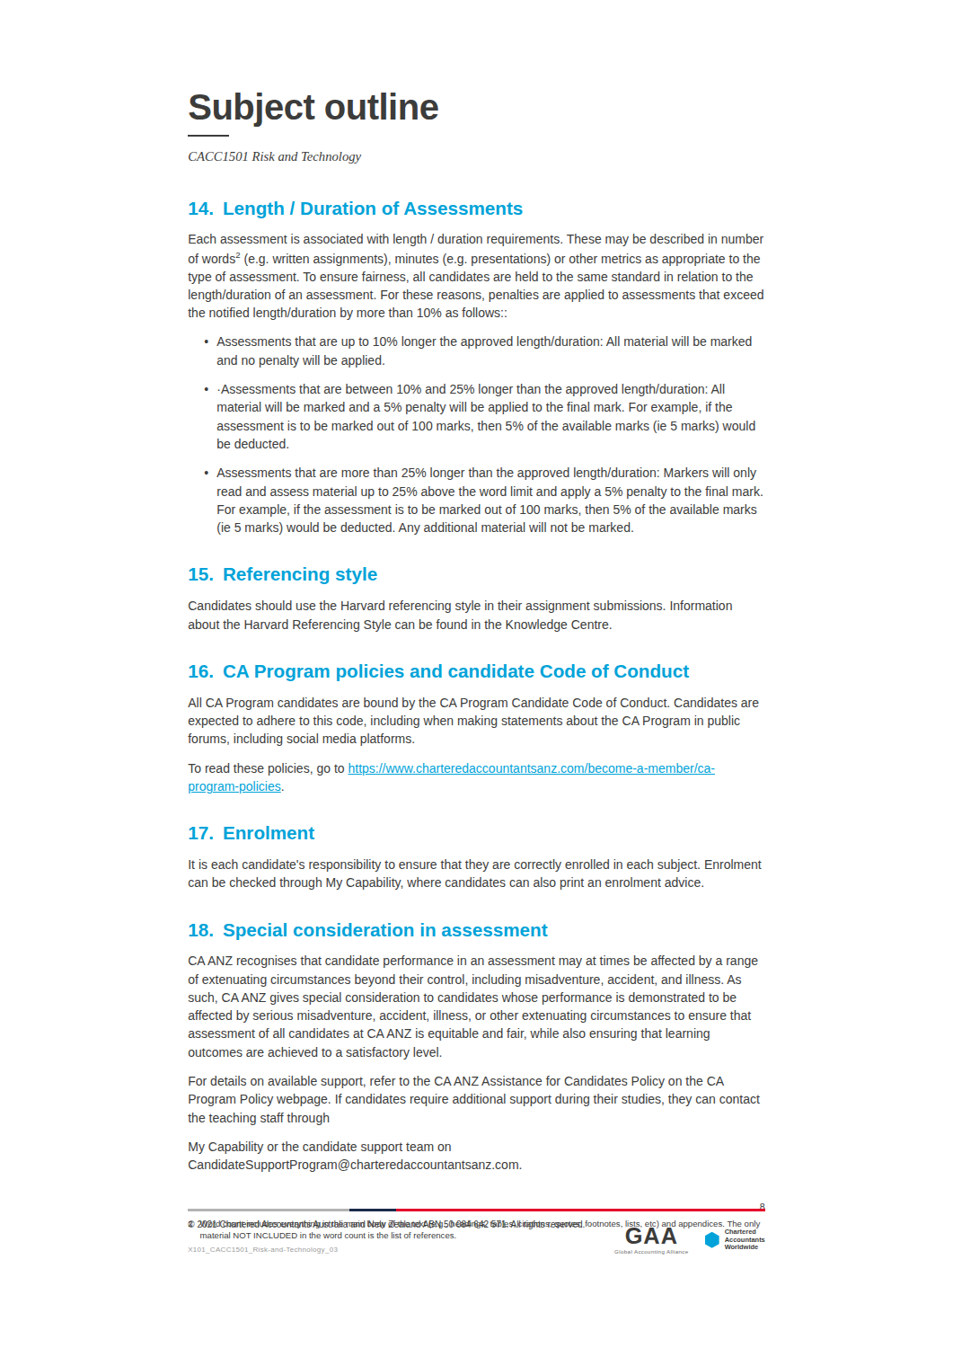Subject outline
CACC1501 Risk and Technology
14. Length / Duration of Assessments
Each assessment is associated with length / duration requirements. These may be described in number of words2 (e.g. written assignments), minutes (e.g. presentations) or other metrics as appropriate to the type of assessment. To ensure fairness, all candidates are held to the same standard in relation to the length/duration of an assessment. For these reasons, penalties are applied to assessments that exceed the notified length/duration by more than 10% as follows::
Assessments that are up to 10% longer the approved length/duration: All material will be marked and no penalty will be applied.
·Assessments that are between 10% and 25% longer than the approved length/duration: All material will be marked and a 5% penalty will be applied to the final mark. For example, if the assessment is to be marked out of 100 marks, then 5% of the available marks (ie 5 marks) would be deducted.
Assessments that are more than 25% longer than the approved length/duration: Markers will only read and assess material up to 25% above the word limit and apply a 5% penalty to the final mark. For example, if the assessment is to be marked out of 100 marks, then 5% of the available marks (ie 5 marks) would be deducted. Any additional material will not be marked.
15. Referencing style
Candidates should use the Harvard referencing style in their assignment submissions. Information about the Harvard Referencing Style can be found in the Knowledge Centre.
16. CA Program policies and candidate Code of Conduct
All CA Program candidates are bound by the CA Program Candidate Code of Conduct. Candidates are expected to adhere to this code, including when making statements about the CA Program in public forums, including social media platforms.
To read these policies, go to https://www.charteredaccountantsanz.com/become-a-member/ca-program-policies.
17. Enrolment
It is each candidate's responsibility to ensure that they are correctly enrolled in each subject. Enrolment can be checked through My Capability, where candidates can also print an enrolment advice.
18. Special consideration in assessment
CA ANZ recognises that candidate performance in an assessment may at times be affected by a range of extenuating circumstances beyond their control, including misadventure, accident, and illness. As such, CA ANZ gives special consideration to candidates whose performance is demonstrated to be affected by serious misadventure, accident, illness, or other extenuating circumstances to ensure that assessment of all candidates at CA ANZ is equitable and fair, while also ensuring that learning outcomes are achieved to a satisfactory level.
For details on available support, refer to the CA ANZ Assistance for Candidates Policy on the CA Program Policy webpage. If candidates require additional support during their studies, they can contact the teaching staff through
My Capability or the candidate support team on CandidateSupportProgram@charteredaccountantsanz.com.
2 Word count includes everything in the main body of the text (e.g., headings, tables, citations, quotes, footnotes, lists, etc) and appendices. The only material NOT INCLUDED in the word count is the list of references.
8
© 2021 Chartered Accountants Australia and New Zealand ABN 50 084 642 571. All rights reserved.
X101_CACC1501_Risk-and-Technology_03
GAA
Global Accounting Alliance
Chartered
Accountants
Worldwide